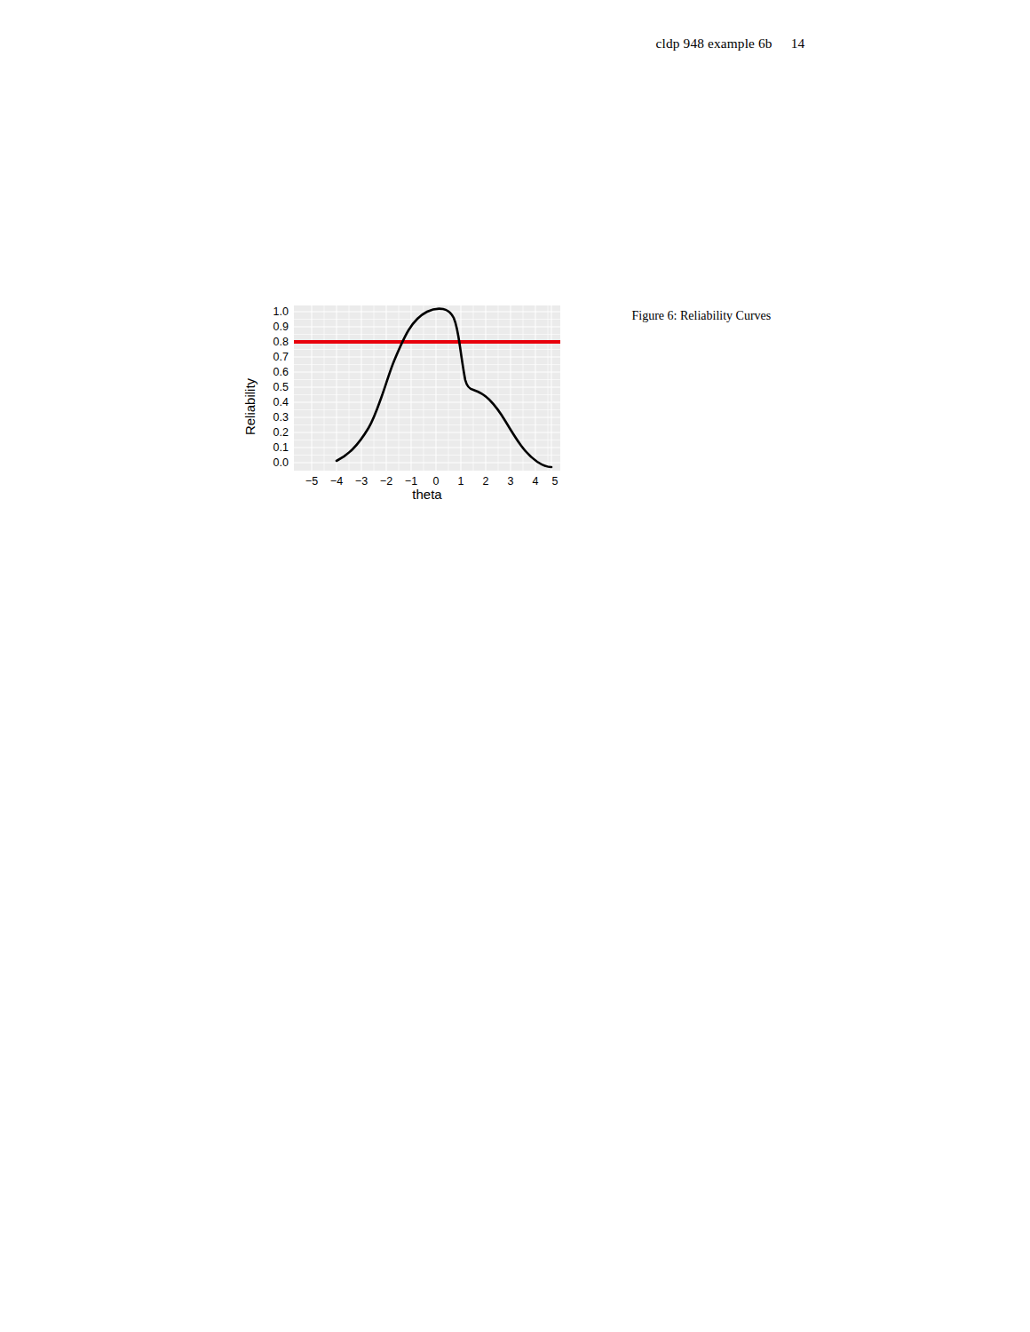cldp 948 example 6b14
Figure 6: Reliability Curves
Reliability 1.0 0.9 0.8 0.7 0.6 0.5 0.4 0.3 0.2 0.1 0.0 −5 −4 −3 −2 −1 0 1 2 3 4 5 theta